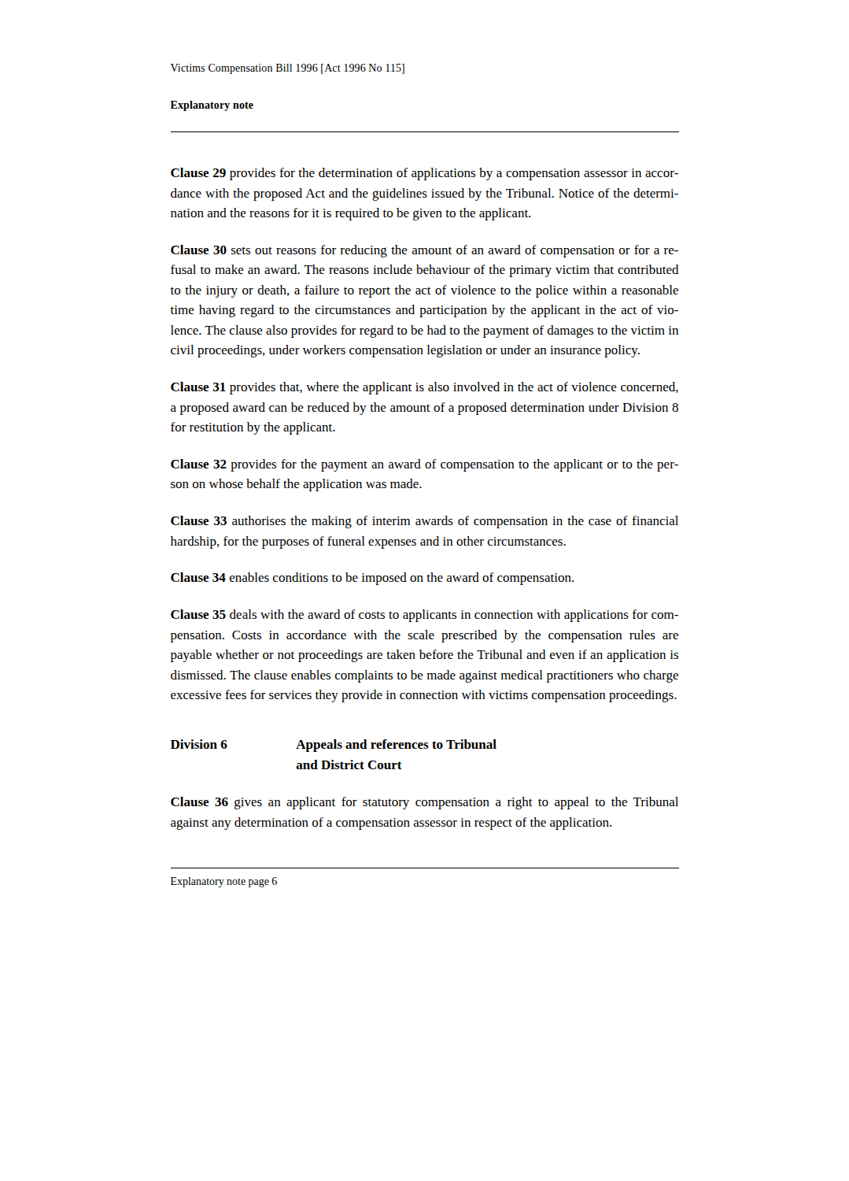Victims Compensation Bill 1996 [Act 1996 No 115]
Explanatory note
Clause 29 provides for the determination of applications by a compensation assessor in accordance with the proposed Act and the guidelines issued by the Tribunal. Notice of the determination and the reasons for it is required to be given to the applicant.
Clause 30 sets out reasons for reducing the amount of an award of compensation or for a refusal to make an award. The reasons include behaviour of the primary victim that contributed to the injury or death, a failure to report the act of violence to the police within a reasonable time having regard to the circumstances and participation by the applicant in the act of violence. The clause also provides for regard to be had to the payment of damages to the victim in civil proceedings, under workers compensation legislation or under an insurance policy.
Clause 31 provides that, where the applicant is also involved in the act of violence concerned, a proposed award can be reduced by the amount of a proposed determination under Division 8 for restitution by the applicant.
Clause 32 provides for the payment an award of compensation to the applicant or to the person on whose behalf the application was made.
Clause 33 authorises the making of interim awards of compensation in the case of financial hardship, for the purposes of funeral expenses and in other circumstances.
Clause 34 enables conditions to be imposed on the award of compensation.
Clause 35 deals with the award of costs to applicants in connection with applications for compensation. Costs in accordance with the scale prescribed by the compensation rules are payable whether or not proceedings are taken before the Tribunal and even if an application is dismissed. The clause enables complaints to be made against medical practitioners who charge excessive fees for services they provide in connection with victims compensation proceedings.
Division 6 Appeals and references to Tribunal and District Court
Clause 36 gives an applicant for statutory compensation a right to appeal to the Tribunal against any determination of a compensation assessor in respect of the application.
Explanatory note page 6